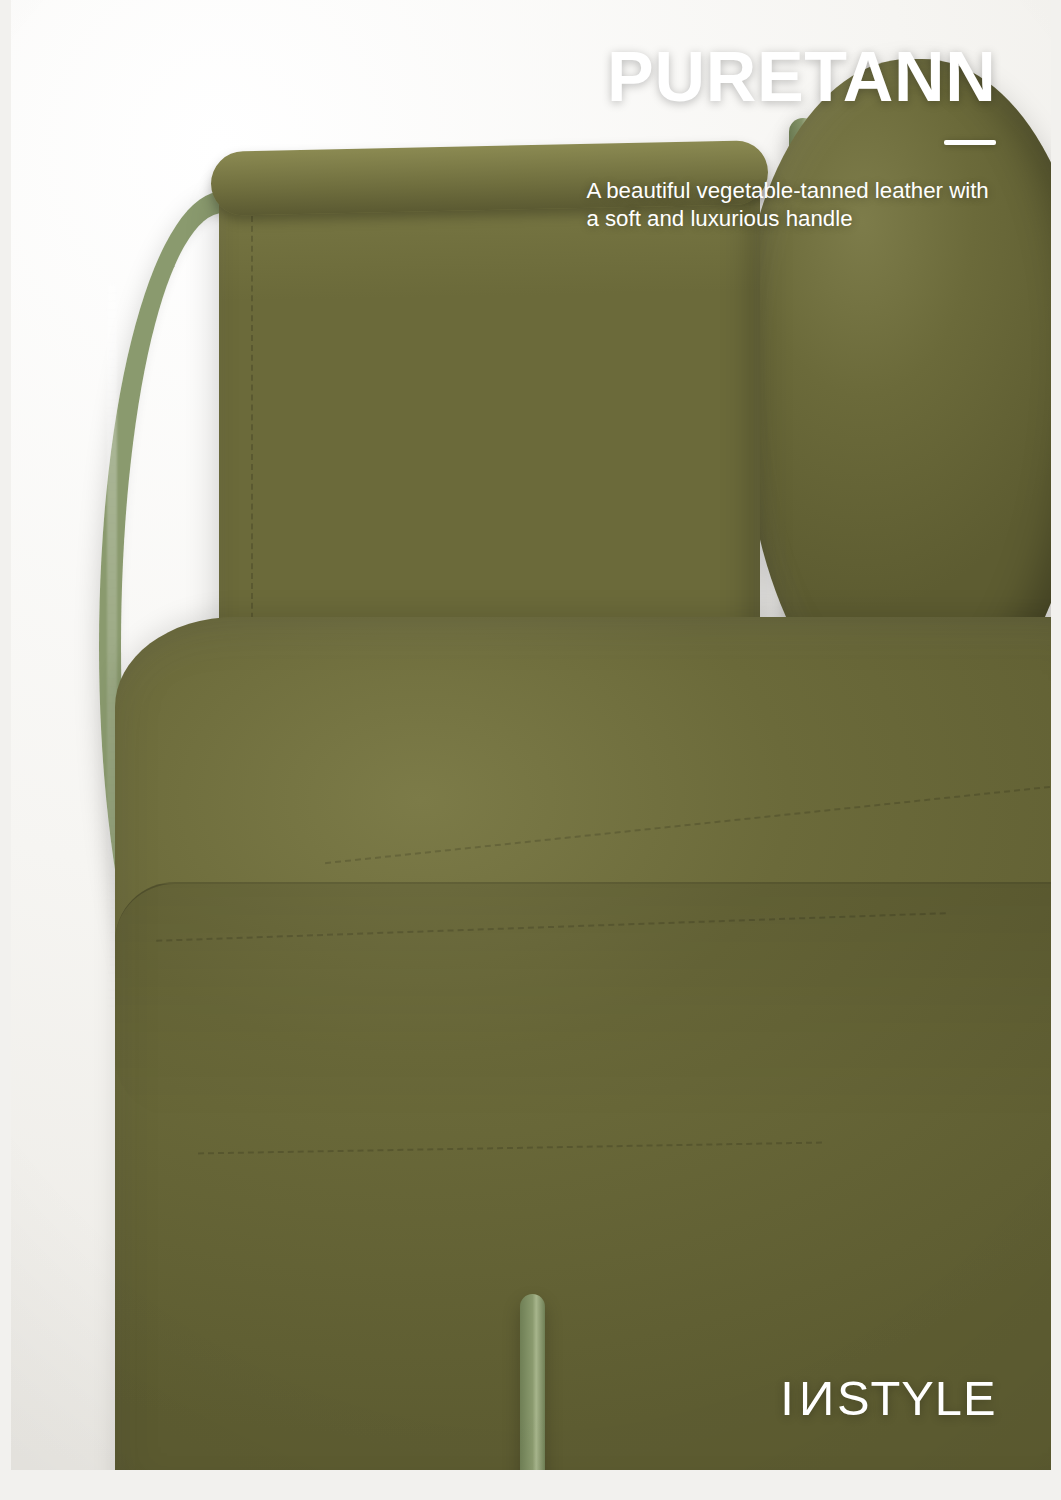Puretann
A beautiful vegetable-tanned leather with a soft and luxurious handle
INSTYLE